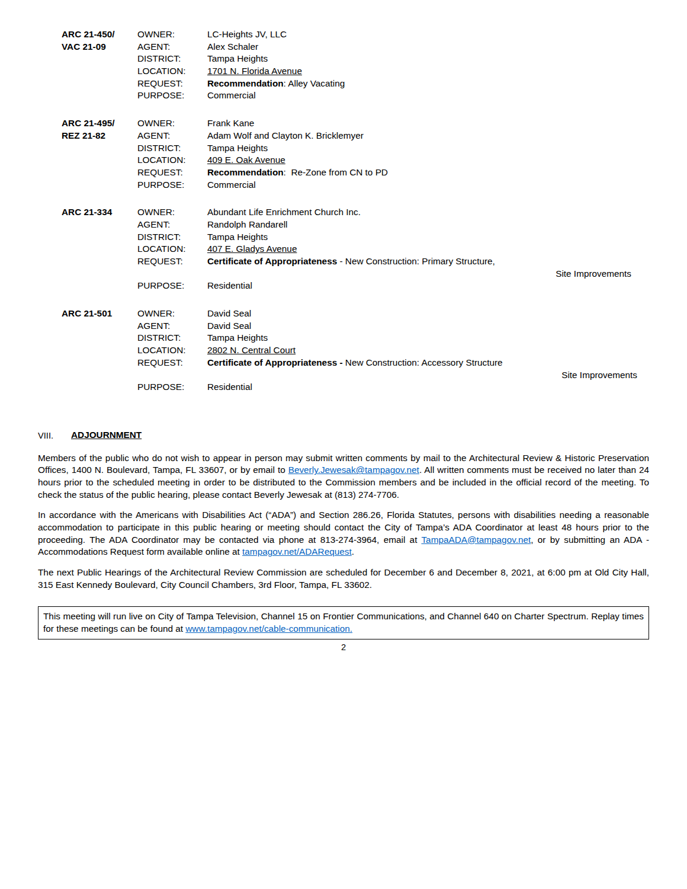ARC 21-450/
VAC 21-09
OWNER:
AGENT:
DISTRICT:
LOCATION:
REQUEST:
PURPOSE:
LC-Heights JV, LLC
Alex Schaler
Tampa Heights
1701 N. Florida Avenue
Recommendation: Alley Vacating
Commercial
ARC 21-495/
REZ 21-82
OWNER:
AGENT:
DISTRICT:
LOCATION:
REQUEST:
PURPOSE:
Frank Kane
Adam Wolf and Clayton K. Bricklemyer
Tampa Heights
409 E. Oak Avenue
Recommendation: Re-Zone from CN to PD
Commercial
ARC 21-334
OWNER:
AGENT:
DISTRICT:
LOCATION:
REQUEST:
PURPOSE:
Abundant Life Enrichment Church Inc.
Randolph Randarell
Tampa Heights
407 E. Gladys Avenue
Certificate of Appropriateness - New Construction: Primary Structure, Site Improvements
Residential
ARC 21-501
OWNER:
AGENT:
DISTRICT:
LOCATION:
REQUEST:
PURPOSE:
David Seal
David Seal
Tampa Heights
2802 N. Central Court
Certificate of Appropriateness - New Construction: Accessory Structure Site Improvements
Residential
VIII.
ADJOURNMENT
Members of the public who do not wish to appear in person may submit written comments by mail to the Architectural Review & Historic Preservation Offices, 1400 N. Boulevard, Tampa, FL 33607, or by email to Beverly.Jewesak@tampagov.net. All written comments must be received no later than 24 hours prior to the scheduled meeting in order to be distributed to the Commission members and be included in the official record of the meeting. To check the status of the public hearing, please contact Beverly Jewesak at (813) 274-7706.
In accordance with the Americans with Disabilities Act (“ADA”) and Section 286.26, Florida Statutes, persons with disabilities needing a reasonable accommodation to participate in this public hearing or meeting should contact the City of Tampa’s ADA Coordinator at least 48 hours prior to the proceeding. The ADA Coordinator may be contacted via phone at 813-274-3964, email at TampaADA@tampagov.net, or by submitting an ADA - Accommodations Request form available online at tampagov.net/ADARequest.
The next Public Hearings of the Architectural Review Commission are scheduled for December 6 and December 8, 2021, at 6:00 pm at Old City Hall, 315 East Kennedy Boulevard, City Council Chambers, 3rd Floor, Tampa, FL 33602.
This meeting will run live on City of Tampa Television, Channel 15 on Frontier Communications, and Channel 640 on Charter Spectrum. Replay times for these meetings can be found at www.tampagov.net/cable-communication.
2